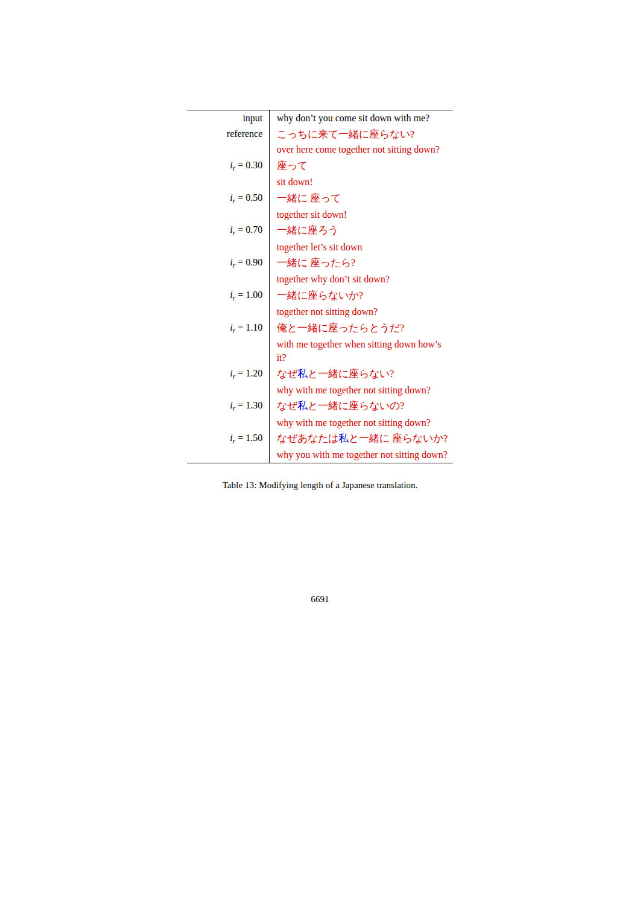| input | why don’t you come sit down with me? |
| reference | こっちに来て一緒に座らない? |
| | over here come together not sitting down? |
| i r = 0.30 | 座って |
| | sit down! |
| i r = 0.50 | 一緒に 座って |
| | together sit down! |
| i r = 0.70 | 一緒に座ろう |
| | together let’s sit down |
| i r = 0.90 | 一緒に 座ったら? |
| | together why don’t sit down? |
| i r = 1.00 | 一緒に座らないか? |
| | together not sitting down? |
| i r = 1.10 | 俺と一緒に座ったらとうだ? |
| | with me together when sitting down how’s it? |
| i r = 1.20 | なぜ 私 と一緒に座らない? |
| | why with me together not sitting down? |
| i r = 1.30 | なぜ 私 と一緒に座らないの? |
| | why with me together not sitting down? |
| i r = 1.50 | なぜあなたは 私 と一緒に 座らないか? |
| | why you with me together not sitting down? |
Table 13: Modifying length of a Japanese translation.
6691